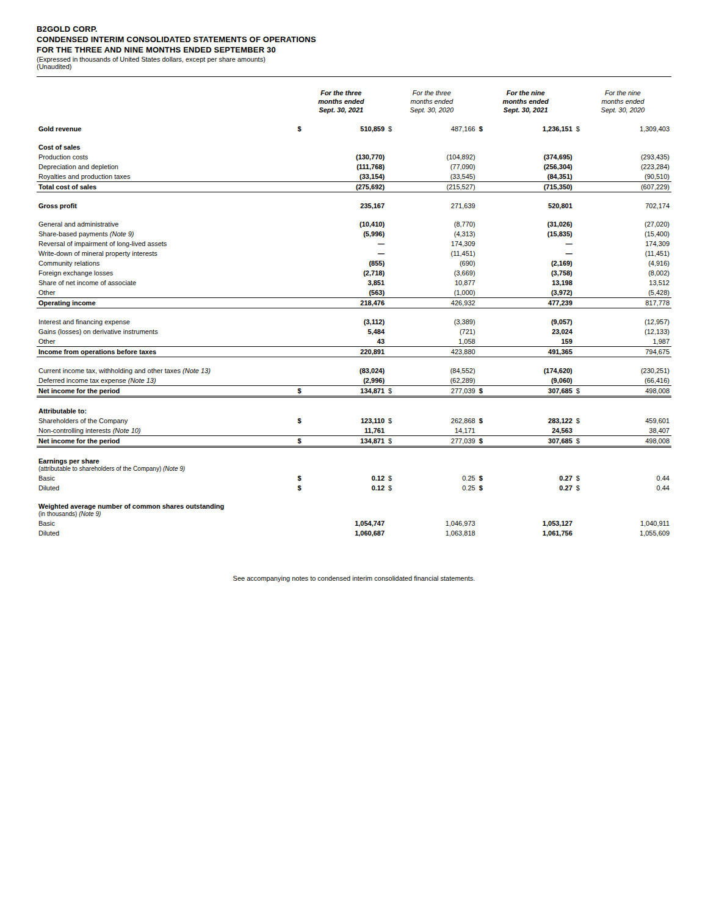B2GOLD CORP.
CONDENSED INTERIM CONSOLIDATED STATEMENTS OF OPERATIONS
FOR THE THREE AND NINE MONTHS ENDED SEPTEMBER 30
(Expressed in thousands of United States dollars, except per share amounts)
(Unaudited)
| | For the three months ended Sept. 30, 2021 | For the three months ended Sept. 30, 2020 | For the nine months ended Sept. 30, 2021 | For the nine months ended Sept. 30, 2020 |
| --- | --- | --- | --- | --- |
| Gold revenue | $ | 510,859 | $ | 487,166 | $ | 1,236,151 | $ | 1,309,403 |
| Cost of sales | |
| Production costs | | (130,770) | | (104,892) | | (374,695) | | (293,435) |
| Depreciation and depletion | | (111,768) | | (77,090) | | (256,304) | | (223,284) |
| Royalties and production taxes | | (33,154) | | (33,545) | | (84,351) | | (90,510) |
| Total cost of sales | | (275,692) | | (215,527) | | (715,350) | | (607,229) |
| Gross profit | | 235,167 | | 271,639 | | 520,801 | | 702,174 |
| General and administrative | | (10,410) | | (8,770) | | (31,026) | | (27,020) |
| Share-based payments (Note 9) | | (5,996) | | (4,313) | | (15,835) | | (15,400) |
| Reversal of impairment of long-lived assets | | — | | 174,309 | | — | | 174,309 |
| Write-down of mineral property interests | | — | | (11,451) | | — | | (11,451) |
| Community relations | | (855) | | (690) | | (2,169) | | (4,916) |
| Foreign exchange losses | | (2,718) | | (3,669) | | (3,758) | | (8,002) |
| Share of net income of associate | | 3,851 | | 10,877 | | 13,198 | | 13,512 |
| Other | | (563) | | (1,000) | | (3,972) | | (5,428) |
| Operating income | | 218,476 | | 426,932 | | 477,239 | | 817,778 |
| Interest and financing expense | | (3,112) | | (3,389) | | (9,057) | | (12,957) |
| Gains (losses) on derivative instruments | | 5,484 | | (721) | | 23,024 | | (12,133) |
| Other | | 43 | | 1,058 | | 159 | | 1,987 |
| Income from operations before taxes | | 220,891 | | 423,880 | | 491,365 | | 794,675 |
| Current income tax, withholding and other taxes (Note 13) | | (83,024) | | (84,552) | | (174,620) | | (230,251) |
| Deferred income tax expense (Note 13) | | (2,996) | | (62,289) | | (9,060) | | (66,416) |
| Net income for the period | $ | 134,871 | $ | 277,039 | $ | 307,685 | $ | 498,008 |
| Attributable to: | |
| Shareholders of the Company | $ | 123,110 | $ | 262,868 | $ | 283,122 | $ | 459,601 |
| Non-controlling interests (Note 10) | | 11,761 | | 14,171 | | 24,563 | | 38,407 |
| Net income for the period | $ | 134,871 | $ | 277,039 | $ | 307,685 | $ | 498,008 |
| Earnings per share (attributable to shareholders of the Company) (Note 9) | |
| Basic | $ | 0.12 | $ | 0.25 | $ | 0.27 | $ | 0.44 |
| Diluted | $ | 0.12 | $ | 0.25 | $ | 0.27 | $ | 0.44 |
| Weighted average number of common shares outstanding (in thousands) (Note 9) | |
| Basic | | 1,054,747 | | 1,046,973 | | 1,053,127 | | 1,040,911 |
| Diluted | | 1,060,687 | | 1,063,818 | | 1,061,756 | | 1,055,609 |
See accompanying notes to condensed interim consolidated financial statements.